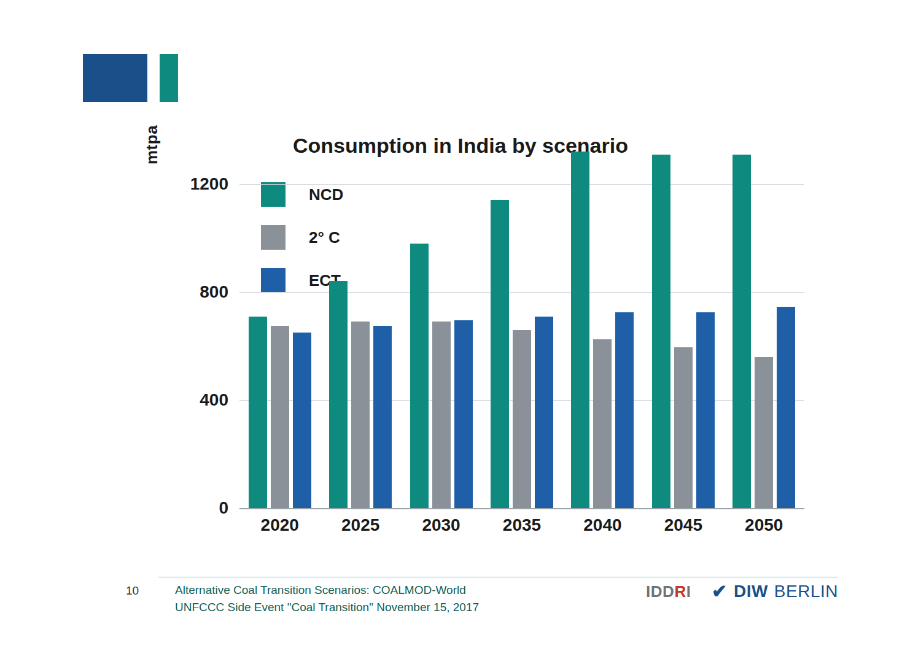A Detailed Look at India
Consumption in India by scenario
mtpa
NCD
2° C
ECT
1200
800
400
0
2020
2025
2030
2035
2040
2045
2050
10
Alternative Coal Transition Scenarios: COALMOD-World
UNFCCC Side Event "Coal Transition" November 15, 2017
IDDRI
✔DIW BERLIN